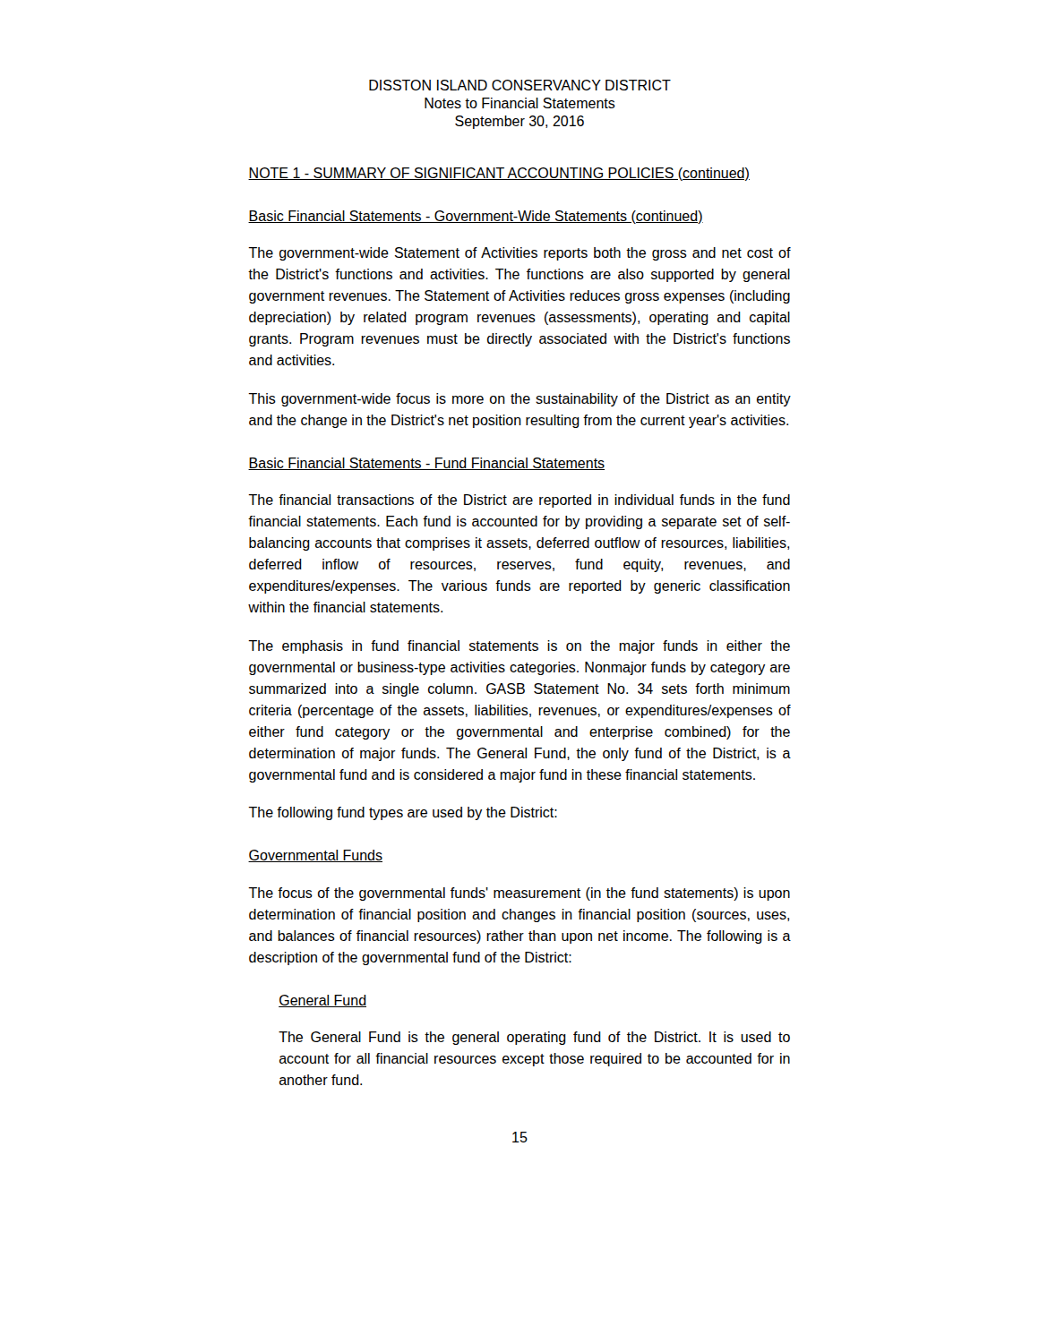DISSTON ISLAND CONSERVANCY DISTRICT
Notes to Financial Statements
September 30, 2016
NOTE 1 - SUMMARY OF SIGNIFICANT ACCOUNTING POLICIES (continued)
Basic Financial Statements - Government-Wide Statements (continued)
The government-wide Statement of Activities reports both the gross and net cost of the District's functions and activities. The functions are also supported by general government revenues. The Statement of Activities reduces gross expenses (including depreciation) by related program revenues (assessments), operating and capital grants. Program revenues must be directly associated with the District's functions and activities.
This government-wide focus is more on the sustainability of the District as an entity and the change in the District's net position resulting from the current year's activities.
Basic Financial Statements - Fund Financial Statements
The financial transactions of the District are reported in individual funds in the fund financial statements. Each fund is accounted for by providing a separate set of self-balancing accounts that comprises it assets, deferred outflow of resources, liabilities, deferred inflow of resources, reserves, fund equity, revenues, and expenditures/expenses. The various funds are reported by generic classification within the financial statements.
The emphasis in fund financial statements is on the major funds in either the governmental or business-type activities categories. Nonmajor funds by category are summarized into a single column. GASB Statement No. 34 sets forth minimum criteria (percentage of the assets, liabilities, revenues, or expenditures/expenses of either fund category or the governmental and enterprise combined) for the determination of major funds. The General Fund, the only fund of the District, is a governmental fund and is considered a major fund in these financial statements.
The following fund types are used by the District:
Governmental Funds
The focus of the governmental funds' measurement (in the fund statements) is upon determination of financial position and changes in financial position (sources, uses, and balances of financial resources) rather than upon net income. The following is a description of the governmental fund of the District:
General Fund
The General Fund is the general operating fund of the District. It is used to account for all financial resources except those required to be accounted for in another fund.
15